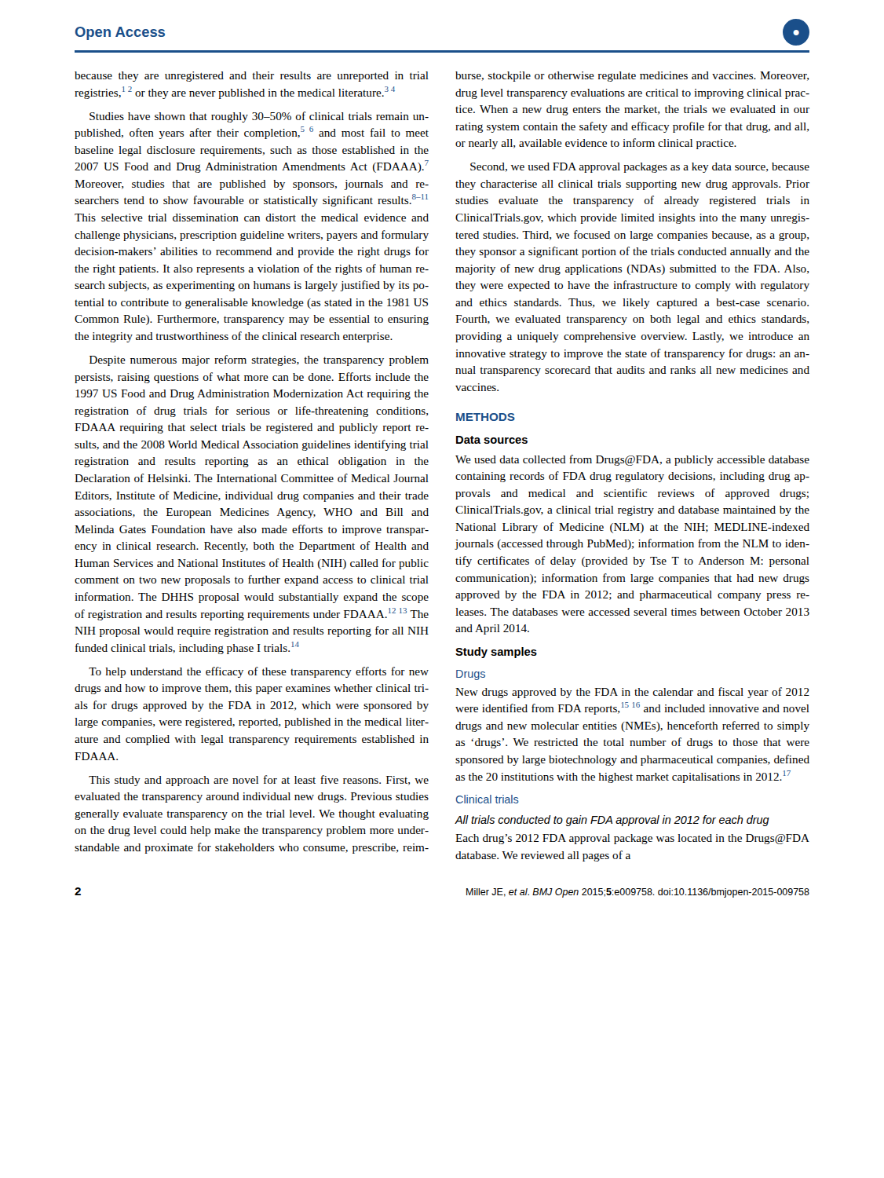Open Access
●
because they are unregistered and their results are unreported in trial registries,1 2 or they are never published in the medical literature.3 4
Studies have shown that roughly 30–50% of clinical trials remain unpublished, often years after their completion,5 6 and most fail to meet baseline legal disclosure requirements, such as those established in the 2007 US Food and Drug Administration Amendments Act (FDAAA).7 Moreover, studies that are published by sponsors, journals and researchers tend to show favourable or statistically significant results.8–11 This selective trial dissemination can distort the medical evidence and challenge physicians, prescription guideline writers, payers and formulary decision-makers’ abilities to recommend and provide the right drugs for the right patients. It also represents a violation of the rights of human research subjects, as experimenting on humans is largely justified by its potential to contribute to generalisable knowledge (as stated in the 1981 US Common Rule). Furthermore, transparency may be essential to ensuring the integrity and trustworthiness of the clinical research enterprise.
Despite numerous major reform strategies, the transparency problem persists, raising questions of what more can be done. Efforts include the 1997 US Food and Drug Administration Modernization Act requiring the registration of drug trials for serious or life-threatening conditions, FDAAA requiring that select trials be registered and publicly report results, and the 2008 World Medical Association guidelines identifying trial registration and results reporting as an ethical obligation in the Declaration of Helsinki. The International Committee of Medical Journal Editors, Institute of Medicine, individual drug companies and their trade associations, the European Medicines Agency, WHO and Bill and Melinda Gates Foundation have also made efforts to improve transparency in clinical research. Recently, both the Department of Health and Human Services and National Institutes of Health (NIH) called for public comment on two new proposals to further expand access to clinical trial information. The DHHS proposal would substantially expand the scope of registration and results reporting requirements under FDAAA.12 13 The NIH proposal would require registration and results reporting for all NIH funded clinical trials, including phase I trials.14
To help understand the efficacy of these transparency efforts for new drugs and how to improve them, this paper examines whether clinical trials for drugs approved by the FDA in 2012, which were sponsored by large companies, were registered, reported, published in the medical literature and complied with legal transparency requirements established in FDAAA.
This study and approach are novel for at least five reasons. First, we evaluated the transparency around individual new drugs. Previous studies generally evaluate transparency on the trial level. We thought evaluating on the drug level could help make the transparency problem more understandable and proximate for stakeholders who consume, prescribe, reimburse, stockpile or otherwise regulate medicines and vaccines. Moreover, drug level transparency evaluations are critical to improving clinical practice. When a new drug enters the market, the trials we evaluated in our rating system contain the safety and efficacy profile for that drug, and all, or nearly all, available evidence to inform clinical practice.
Second, we used FDA approval packages as a key data source, because they characterise all clinical trials supporting new drug approvals. Prior studies evaluate the transparency of already registered trials in ClinicalTrials.gov, which provide limited insights into the many unregistered studies. Third, we focused on large companies because, as a group, they sponsor a significant portion of the trials conducted annually and the majority of new drug applications (NDAs) submitted to the FDA. Also, they were expected to have the infrastructure to comply with regulatory and ethics standards. Thus, we likely captured a best-case scenario. Fourth, we evaluated transparency on both legal and ethics standards, providing a uniquely comprehensive overview. Lastly, we introduce an innovative strategy to improve the state of transparency for drugs: an annual transparency scorecard that audits and ranks all new medicines and vaccines.
Methods
Data sources
We used data collected from Drugs@FDA, a publicly accessible database containing records of FDA drug regulatory decisions, including drug approvals and medical and scientific reviews of approved drugs; ClinicalTrials.gov, a clinical trial registry and database maintained by the National Library of Medicine (NLM) at the NIH; MEDLINE-indexed journals (accessed through PubMed); information from the NLM to identify certificates of delay (provided by Tse T to Anderson M: personal communication); information from large companies that had new drugs approved by the FDA in 2012; and pharmaceutical company press releases. The databases were accessed several times between October 2013 and April 2014.
Study samples
Drugs
New drugs approved by the FDA in the calendar and fiscal year of 2012 were identified from FDA reports,15 16 and included innovative and novel drugs and new molecular entities (NMEs), henceforth referred to simply as ‘drugs’. We restricted the total number of drugs to those that were sponsored by large biotechnology and pharmaceutical companies, defined as the 20 institutions with the highest market capitalisations in 2012.17
Clinical trials
All trials conducted to gain FDA approval in 2012 for each drug
Each drug’s 2012 FDA approval package was located in the Drugs@FDA database. We reviewed all pages of a
2
Miller JE, et al. BMJ Open 2015;5:e009758. doi:10.1136/bmjopen-2015-009758